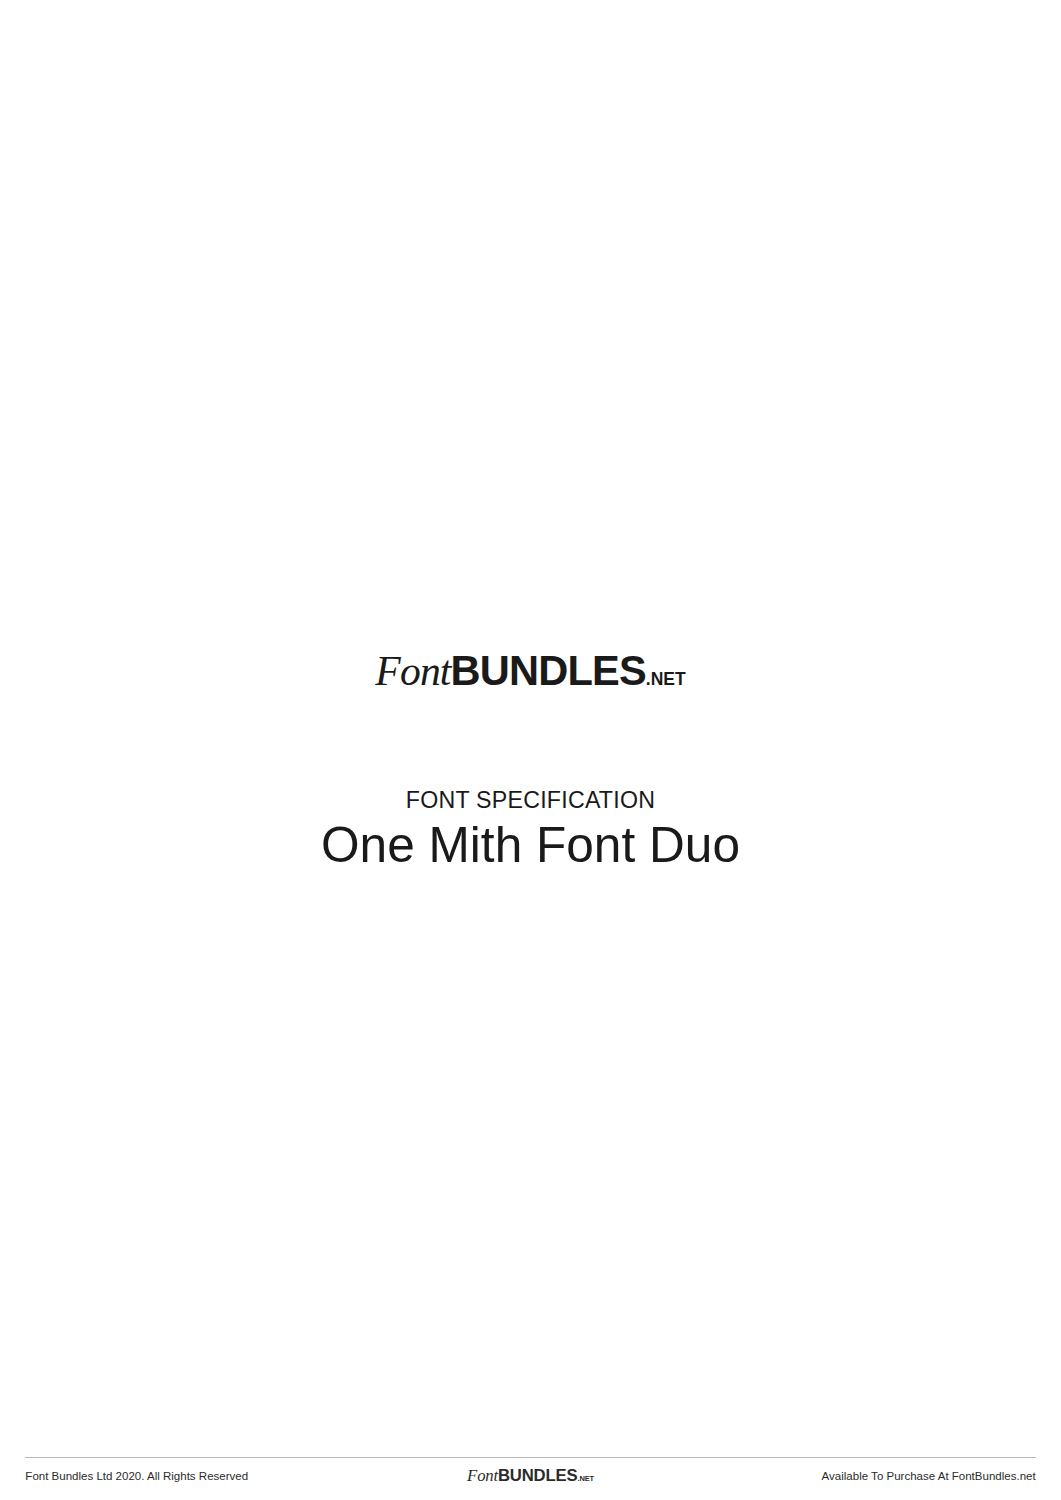Font BUNDLES.NET
FONT SPECIFICATION
One Mith Font Duo
Font Bundles Ltd 2020. All Rights Reserved
Font BUNDLES.NET
Available To Purchase At FontBundles.net